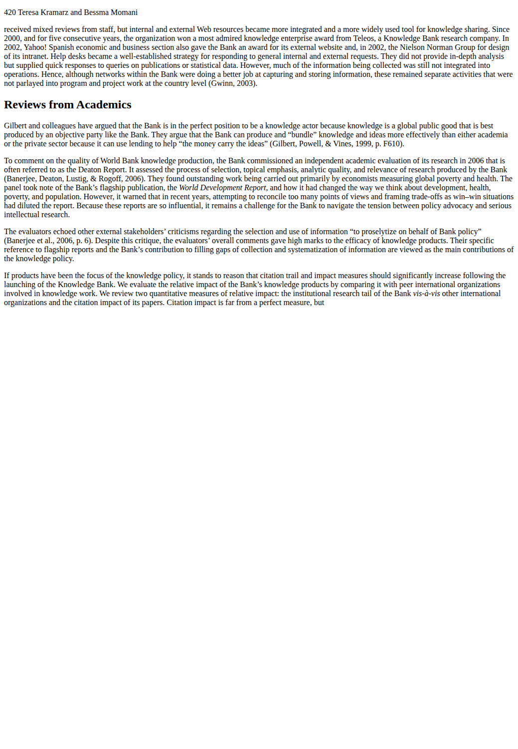420 Teresa Kramarz and Bessma Momani
received mixed reviews from staff, but internal and external Web resources became more integrated and a more widely used tool for knowledge sharing. Since 2000, and for five consecutive years, the organization won a most admired knowledge enterprise award from Teleos, a Knowledge Bank research company. In 2002, Yahoo! Spanish economic and business section also gave the Bank an award for its external website and, in 2002, the Nielson Norman Group for design of its intranet. Help desks became a well-established strategy for responding to general internal and external requests. They did not provide in-depth analysis but supplied quick responses to queries on publications or statistical data. However, much of the information being collected was still not integrated into operations. Hence, although networks within the Bank were doing a better job at capturing and storing information, these remained separate activities that were not parlayed into program and project work at the country level (Gwinn, 2003).
Reviews from Academics
Gilbert and colleagues have argued that the Bank is in the perfect position to be a knowledge actor because knowledge is a global public good that is best produced by an objective party like the Bank. They argue that the Bank can produce and “bundle” knowledge and ideas more effectively than either academia or the private sector because it can use lending to help “the money carry the ideas” (Gilbert, Powell, & Vines, 1999, p. F610).
To comment on the quality of World Bank knowledge production, the Bank commissioned an independent academic evaluation of its research in 2006 that is often referred to as the Deaton Report. It assessed the process of selection, topical emphasis, analytic quality, and relevance of research produced by the Bank (Banerjee, Deaton, Lustig, & Rogoff, 2006). They found outstanding work being carried out primarily by economists measuring global poverty and health. The panel took note of the Bank’s flagship publication, the World Development Report, and how it had changed the way we think about development, health, poverty, and population. However, it warned that in recent years, attempting to reconcile too many points of views and framing trade-offs as win–win situations had diluted the report. Because these reports are so influential, it remains a challenge for the Bank to navigate the tension between policy advocacy and serious intellectual research.
The evaluators echoed other external stakeholders’ criticisms regarding the selection and use of information “to proselytize on behalf of Bank policy” (Banerjee et al., 2006, p. 6). Despite this critique, the evaluators’ overall comments gave high marks to the efficacy of knowledge products. Their specific reference to flagship reports and the Bank’s contribution to filling gaps of collection and systematization of information are viewed as the main contributions of the knowledge policy.
If products have been the focus of the knowledge policy, it stands to reason that citation trail and impact measures should significantly increase following the launching of the Knowledge Bank. We evaluate the relative impact of the Bank’s knowledge products by comparing it with peer international organizations involved in knowledge work. We review two quantitative measures of relative impact: the institutional research tail of the Bank vis-à-vis other international organizations and the citation impact of its papers. Citation impact is far from a perfect measure, but